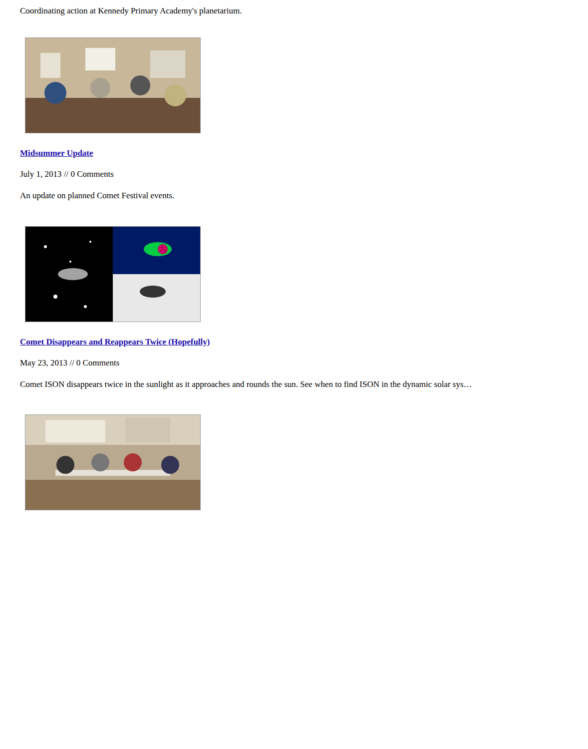Coordinating action at Kennedy Primary Academy's planetarium.
Midsummer Update
July 1, 2013 // 0 Comments
An update on planned Comet Festival events.
Comet Disappears and Reappears Twice (Hopefully)
May 23, 2013 // 0 Comments
Comet ISON disappears twice in the sunlight as it approaches and rounds the sun. See when to find ISON in the dynamic solar sys…